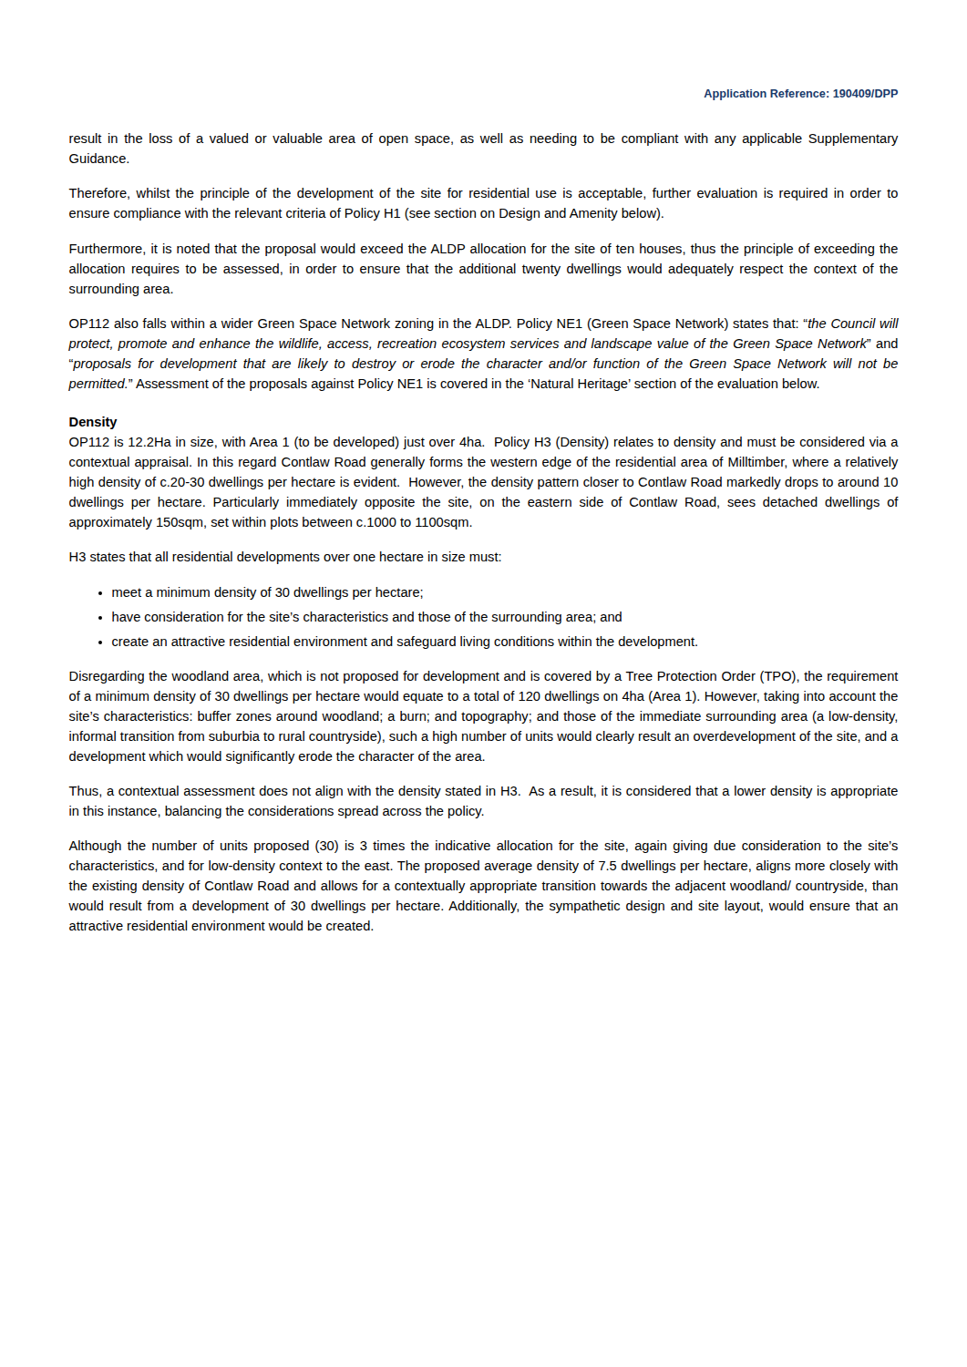Application Reference: 190409/DPP
result in the loss of a valued or valuable area of open space, as well as needing to be compliant with any applicable Supplementary Guidance.
Therefore, whilst the principle of the development of the site for residential use is acceptable, further evaluation is required in order to ensure compliance with the relevant criteria of Policy H1 (see section on Design and Amenity below).
Furthermore, it is noted that the proposal would exceed the ALDP allocation for the site of ten houses, thus the principle of exceeding the allocation requires to be assessed, in order to ensure that the additional twenty dwellings would adequately respect the context of the surrounding area.
OP112 also falls within a wider Green Space Network zoning in the ALDP. Policy NE1 (Green Space Network) states that: “the Council will protect, promote and enhance the wildlife, access, recreation ecosystem services and landscape value of the Green Space Network” and “proposals for development that are likely to destroy or erode the character and/or function of the Green Space Network will not be permitted.” Assessment of the proposals against Policy NE1 is covered in the ‘Natural Heritage’ section of the evaluation below.
Density
OP112 is 12.2Ha in size, with Area 1 (to be developed) just over 4ha. Policy H3 (Density) relates to density and must be considered via a contextual appraisal. In this regard Contlaw Road generally forms the western edge of the residential area of Milltimber, where a relatively high density of c.20-30 dwellings per hectare is evident. However, the density pattern closer to Contlaw Road markedly drops to around 10 dwellings per hectare. Particularly immediately opposite the site, on the eastern side of Contlaw Road, sees detached dwellings of approximately 150sqm, set within plots between c.1000 to 1100sqm.
H3 states that all residential developments over one hectare in size must:
meet a minimum density of 30 dwellings per hectare;
have consideration for the site’s characteristics and those of the surrounding area; and
create an attractive residential environment and safeguard living conditions within the development.
Disregarding the woodland area, which is not proposed for development and is covered by a Tree Protection Order (TPO), the requirement of a minimum density of 30 dwellings per hectare would equate to a total of 120 dwellings on 4ha (Area 1). However, taking into account the site’s characteristics: buffer zones around woodland; a burn; and topography; and those of the immediate surrounding area (a low-density, informal transition from suburbia to rural countryside), such a high number of units would clearly result an overdevelopment of the site, and a development which would significantly erode the character of the area.
Thus, a contextual assessment does not align with the density stated in H3. As a result, it is considered that a lower density is appropriate in this instance, balancing the considerations spread across the policy.
Although the number of units proposed (30) is 3 times the indicative allocation for the site, again giving due consideration to the site’s characteristics, and for low-density context to the east. The proposed average density of 7.5 dwellings per hectare, aligns more closely with the existing density of Contlaw Road and allows for a contextually appropriate transition towards the adjacent woodland/ countryside, than would result from a development of 30 dwellings per hectare. Additionally, the sympathetic design and site layout, would ensure that an attractive residential environment would be created.